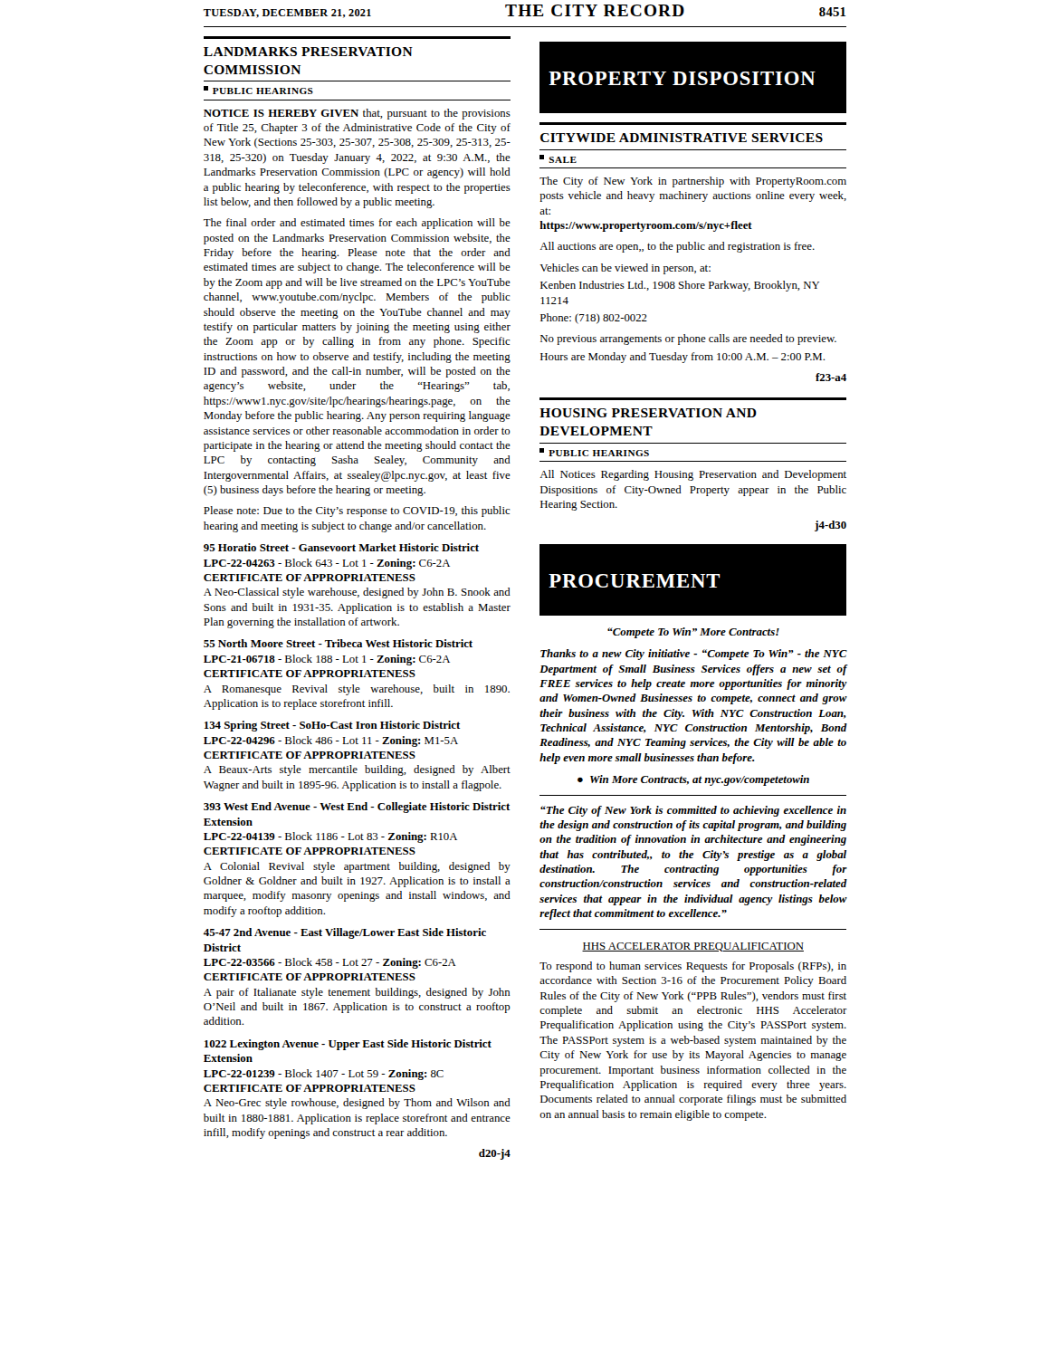Tuesday, December 21, 2021
THE CITY RECORD
8451
Landmarks Preservation Commission
Public Hearings
NOTICE IS HEREBY GIVEN that, pursuant to the provisions of Title 25, Chapter 3 of the Administrative Code of the City of New York (Sections 25-303, 25-307, 25-308, 25-309, 25-313, 25-318, 25-320) on Tuesday January 4, 2022, at 9:30 A.M., the Landmarks Preservation Commission (LPC or agency) will hold a public hearing by teleconference, with respect to the properties list below, and then followed by a public meeting.
The final order and estimated times for each application will be posted on the Landmarks Preservation Commission website, the Friday before the hearing. Please note that the order and estimated times are subject to change. The teleconference will be by the Zoom app and will be live streamed on the LPC’s YouTube channel, www.youtube.com/nyclpc. Members of the public should observe the meeting on the YouTube channel and may testify on particular matters by joining the meeting using either the Zoom app or by calling in from any phone. Specific instructions on how to observe and testify, including the meeting ID and password, and the call-in number, will be posted on the agency’s website, under the “Hearings” tab, https://www1.nyc.gov/site/lpc/hearings/hearings.page, on the Monday before the public hearing. Any person requiring language assistance services or other reasonable accommodation in order to participate in the hearing or attend the meeting should contact the LPC by contacting Sasha Sealey, Community and Intergovernmental Affairs, at ssealey@lpc.nyc.gov, at least five (5) business days before the hearing or meeting.
Please note: Due to the City’s response to COVID-19, this public hearing and meeting is subject to change and/or cancellation.
95 Horatio Street - Gansevoort Market Historic District
LPC-22-04263 - Block 643 - Lot 1 - Zoning: C6-2A
Certificate of Appropriateness
A Neo-Classical style warehouse, designed by John B. Snook and Sons and built in 1931-35. Application is to establish a Master Plan governing the installation of artwork.
55 North Moore Street - Tribeca West Historic District
LPC-21-06718 - Block 188 - Lot 1 - Zoning: C6-2A
Certificate of Appropriateness
A Romanesque Revival style warehouse, built in 1890. Application is to replace storefront infill.
134 Spring Street - SoHo-Cast Iron Historic District
LPC-22-04296 - Block 486 - Lot 11 - Zoning: M1-5A
Certificate of Appropriateness
A Beaux-Arts style mercantile building, designed by Albert Wagner and built in 1895-96. Application is to install a flagpole.
393 West End Avenue - West End - Collegiate Historic District Extension
LPC-22-04139 - Block 1186 - Lot 83 - Zoning: R10A
Certificate of Appropriateness
A Colonial Revival style apartment building, designed by Goldner & Goldner and built in 1927. Application is to install a marquee, modify masonry openings and install windows, and modify a rooftop addition.
45-47 2nd Avenue - East Village/Lower East Side Historic District
LPC-22-03566 - Block 458 - Lot 27 - Zoning: C6-2A
Certificate of Appropriateness
A pair of Italianate style tenement buildings, designed by John O’Neil and built in 1867. Application is to construct a rooftop addition.
1022 Lexington Avenue - Upper East Side Historic District Extension
LPC-22-01239 - Block 1407 - Lot 59 - Zoning: 8C
Certificate of Appropriateness
A Neo-Grec style rowhouse, designed by Thom and Wilson and built in 1880-1881. Application is replace storefront and entrance infill, modify openings and construct a rear addition.
d20-j4
Property Disposition
Citywide Administrative Services
Sale
The City of New York in partnership with PropertyRoom.com posts vehicle and heavy machinery auctions online every week, at:
https://www.propertyroom.com/s/nyc+fleet
All auctions are open,, to the public and registration is free.
Vehicles can be viewed in person, at:
Kenben Industries Ltd., 1908 Shore Parkway, Brooklyn, NY 11214
Phone: (718) 802-0022
No previous arrangements or phone calls are needed to preview.
Hours are Monday and Tuesday from 10:00 A.M. – 2:00 P.M.
f23-a4
Housing Preservation and Development
Public Hearings
All Notices Regarding Housing Preservation and Development Dispositions of City-Owned Property appear in the Public Hearing Section.
j4-d30
Procurement
“Compete To Win” More Contracts!
Thanks to a new City initiative - “Compete To Win” - the NYC Department of Small Business Services offers a new set of FREE services to help create more opportunities for minority and Women-Owned Businesses to compete, connect and grow their business with the City. With NYC Construction Loan, Technical Assistance, NYC Construction Mentorship, Bond Readiness, and NYC Teaming services, the City will be able to help even more small businesses than before.
Win More Contracts, at nyc.gov/competetowin
“The City of New York is committed to achieving excellence in the design and construction of its capital program, and building on the tradition of innovation in architecture and engineering that has contributed,, to the City’s prestige as a global destination. The contracting opportunities for construction/construction services and construction-related services that appear in the individual agency listings below reflect that commitment to excellence.”
HHS ACCELERATOR PREQUALIFICATION
To respond to human services Requests for Proposals (RFPs), in accordance with Section 3-16 of the Procurement Policy Board Rules of the City of New York (“PPB Rules”), vendors must first complete and submit an electronic HHS Accelerator Prequalification Application using the City’s PASSPort system. The PASSPort system is a web-based system maintained by the City of New York for use by its Mayoral Agencies to manage procurement. Important business information collected in the Prequalification Application is required every three years. Documents related to annual corporate filings must be submitted on an annual basis to remain eligible to compete.